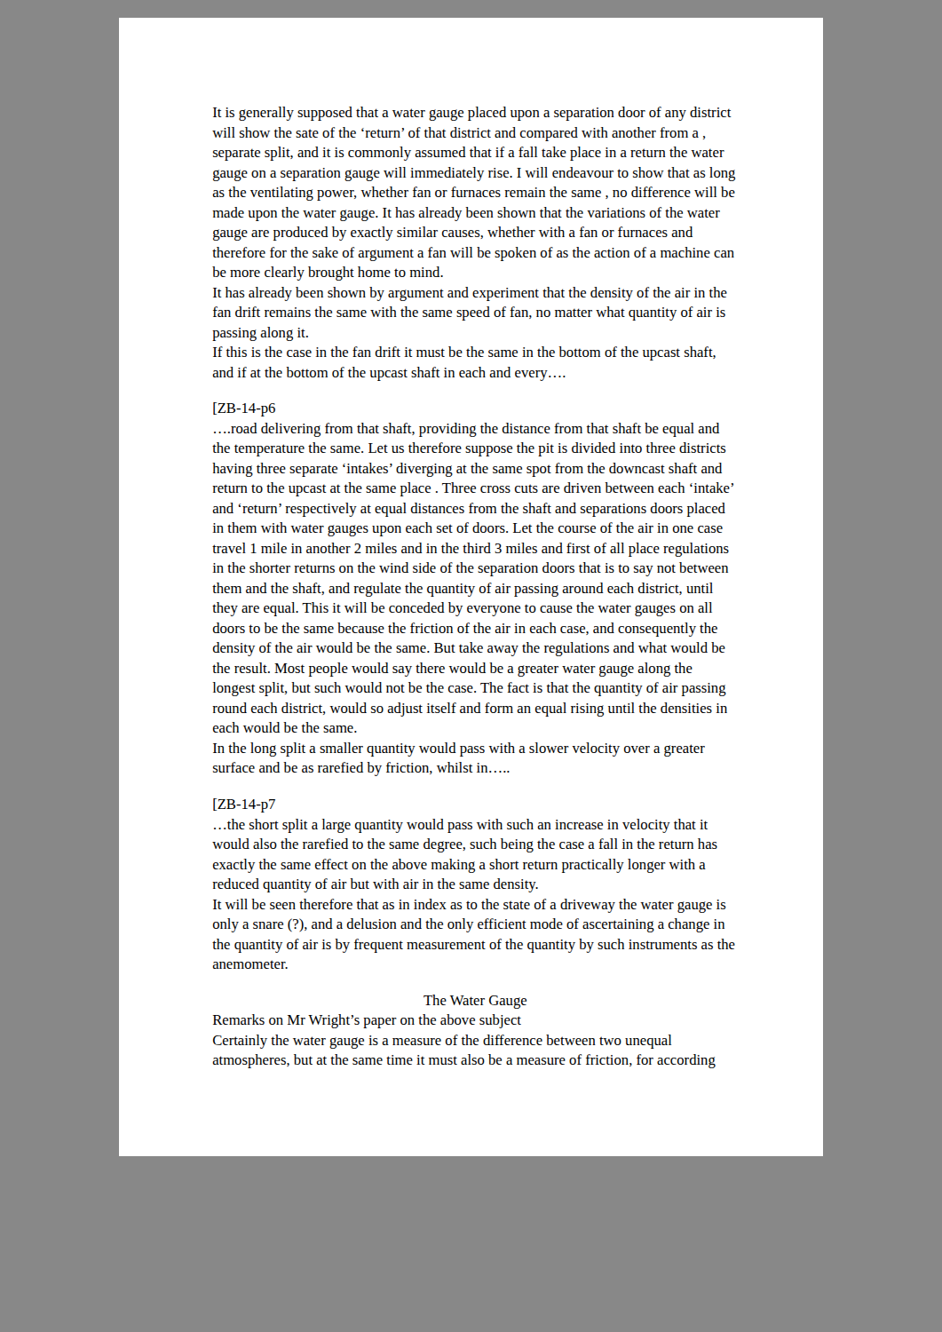It is generally supposed that a water gauge placed upon a separation door of any district will show the sate of the ‘return’ of that district and compared with another from a , separate split, and it is commonly assumed that if a fall take place in a return the water gauge on a separation gauge will immediately rise. I will endeavour to show that as long as the ventilating power, whether fan or furnaces remain the same , no difference will be made upon the water gauge. It has already been shown that the variations of the water gauge are produced by exactly similar causes, whether with a fan or furnaces and therefore for the sake of argument a fan will be spoken of as the action of a machine can be more clearly brought home to mind.
It has already been shown by argument and experiment that the density of the air in the fan drift remains the same with the same speed of fan, no matter what quantity of air is passing along it.
If this is the case in the fan drift it must be the same in the bottom of the upcast shaft, and if at the bottom of the upcast shaft in each and every….
[ZB-14-p6
….road delivering from that shaft, providing the distance from that shaft be equal and the temperature the same. Let us therefore suppose the pit is divided into three districts having three separate ‘intakes’ diverging at the same spot from the downcast shaft and return to the upcast at the same place . Three cross cuts are driven between each ‘intake’ and ‘return’ respectively at equal distances from the shaft and separations doors placed in them with water gauges upon each set of doors. Let the course of the air in one case travel 1 mile in another 2 miles and in the third 3 miles and first of all place regulations in the shorter returns on the wind side of the separation doors that is to say not between them and the shaft, and regulate the quantity of air passing around each district, until they are equal. This it will be conceded by everyone to cause the water gauges on all doors to be the same because the friction of the air in each case, and consequently the density of the air would be the same. But take away the regulations and what would be the result. Most people would say there would be a greater water gauge along the longest split, but such would not be the case. The fact is that the quantity of air passing round each district, would so adjust itself and form an equal rising until the densities in each would be the same.
In the long split a smaller quantity would pass with a slower velocity over a greater surface and be as rarefied by friction, whilst in…..
[ZB-14-p7
…the short split a large quantity would pass with such an increase in velocity that it would also the rarefied to the same degree, such being the case a fall in the return has exactly the same effect on the above making a short return practically longer with a reduced quantity of air but with air in the same density.
It will be seen therefore that as in index as to the state of a driveway the water gauge is only a snare (?), and a delusion and the only efficient mode of ascertaining a change in the quantity of air is by frequent measurement of the quantity by such instruments as the anemometer.
The Water Gauge
Remarks on Mr Wright’s paper on the above subject
Certainly the water gauge is a measure of the difference between two unequal atmospheres, but at the same time it must also be a measure of friction, for according